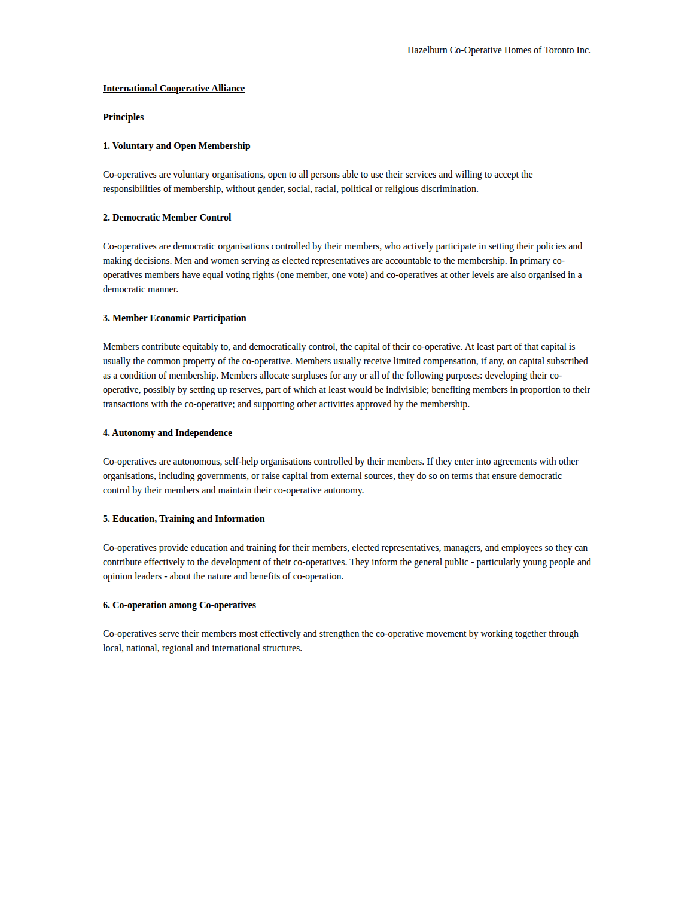Hazelburn Co-Operative Homes of Toronto Inc.
International Cooperative Alliance
Principles
1. Voluntary and Open Membership
Co-operatives are voluntary organisations, open to all persons able to use their services and willing to accept the responsibilities of membership, without gender, social, racial, political or religious discrimination.
2. Democratic Member Control
Co-operatives are democratic organisations controlled by their members, who actively participate in setting their policies and making decisions. Men and women serving as elected representatives are accountable to the membership. In primary co-operatives members have equal voting rights (one member, one vote) and co-operatives at other levels are also organised in a democratic manner.
3. Member Economic Participation
Members contribute equitably to, and democratically control, the capital of their co-operative. At least part of that capital is usually the common property of the co-operative. Members usually receive limited compensation, if any, on capital subscribed as a condition of membership. Members allocate surpluses for any or all of the following purposes: developing their co-operative, possibly by setting up reserves, part of which at least would be indivisible; benefiting members in proportion to their transactions with the co-operative; and supporting other activities approved by the membership.
4. Autonomy and Independence
Co-operatives are autonomous, self-help organisations controlled by their members. If they enter into agreements with other organisations, including governments, or raise capital from external sources, they do so on terms that ensure democratic control by their members and maintain their co-operative autonomy.
5. Education, Training and Information
Co-operatives provide education and training for their members, elected representatives, managers, and employees so they can contribute effectively to the development of their co-operatives. They inform the general public - particularly young people and opinion leaders - about the nature and benefits of co-operation.
6. Co-operation among Co-operatives
Co-operatives serve their members most effectively and strengthen the co-operative movement by working together through local, national, regional and international structures.